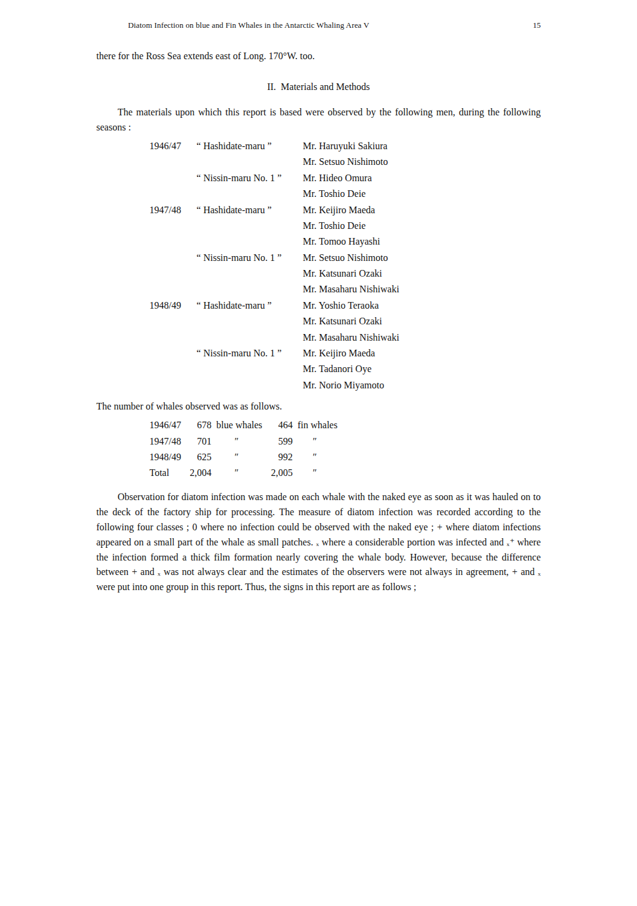Diatom Infection on blue and Fin Whales in the Antarctic Whaling Area V 15
there for the Ross Sea extends east of Long. 170°W. too.
II. Materials and Methods
The materials upon which this report is based were observed by the following men, during the following seasons :
| 1946/47 | “ Hashidate-maru ” | Mr. Haruyuki Sakiura |
| | | Mr. Setsuo Nishimoto |
| | “ Nissin-maru No. 1 ” | Mr. Hideo Omura |
| | | Mr. Toshio Deie |
| 1947/48 | “ Hashidate-maru ” | Mr. Keijiro Maeda |
| | | Mr. Toshio Deie |
| | | Mr. Tomoo Hayashi |
| | “ Nissin-maru No. 1 ” | Mr. Setsuo Nishimoto |
| | | Mr. Katsunari Ozaki |
| | | Mr. Masaharu Nishiwaki |
| 1948/49 | “ Hashidate-maru ” | Mr. Yoshio Teraoka |
| | | Mr. Katsunari Ozaki |
| | | Mr. Masaharu Nishiwaki |
| | “ Nissin-maru No. 1 ” | Mr. Keijiro Maeda |
| | | Mr. Tadanori Oye |
| | | Mr. Norio Miyamoto |
The number of whales observed was as follows.
| 1946/47 | 678 | blue whales | 464 | fin whales |
| 1947/48 | 701 | ″ | 599 | ″ |
| 1948/49 | 625 | ″ | 992 | ″ |
| Total | 2,004 | ″ | 2,005 | ″ |
Observation for diatom infection was made on each whale with the naked eye as soon as it was hauled on to the deck of the factory ship for processing. The measure of diatom infection was recorded according to the following four classes ; 0 where no infection could be observed with the naked eye ; + where diatom infections appeared on a small part of the whale as small patches. ₓ where a considerable portion was infected and ₓ⁺ where the infection formed a thick film formation nearly covering the whale body. However, because the difference between + and ₓ was not always clear and the estimates of the observers were not always in agreement, + and ₓ were put into one group in this report. Thus, the signs in this report are as follows ;